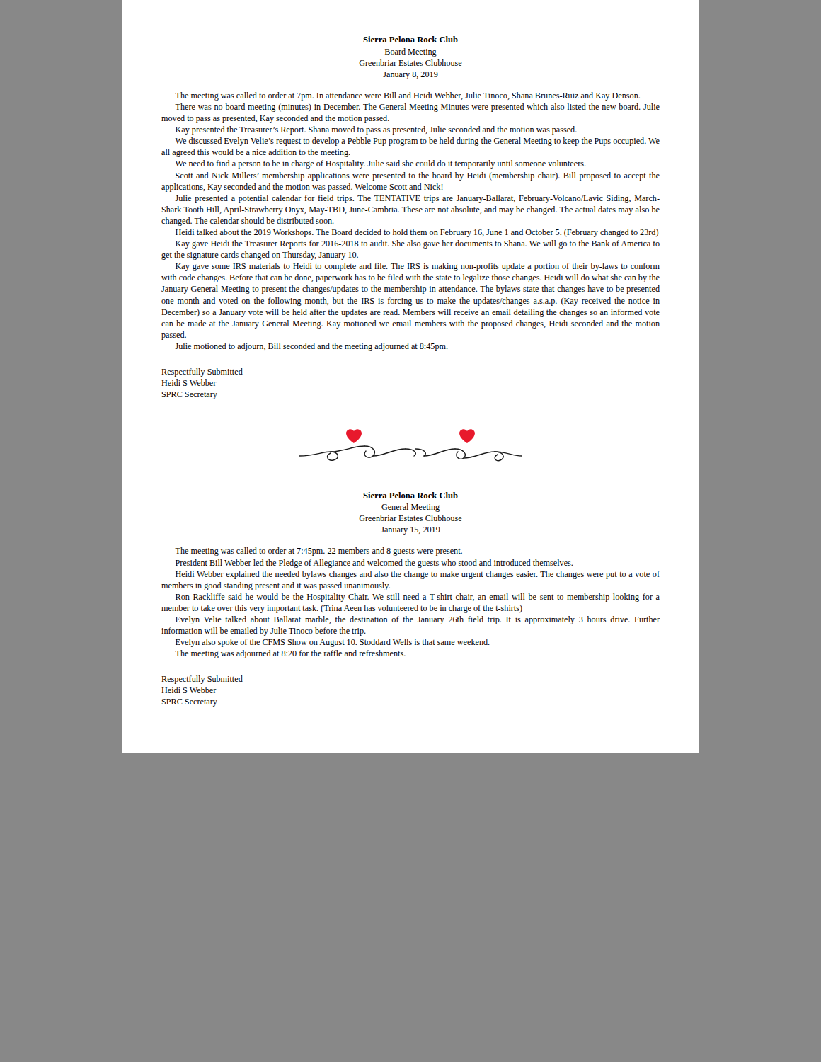Sierra Pelona Rock Club
Board Meeting
Greenbriar Estates Clubhouse
January 8, 2019
The meeting was called to order at 7pm. In attendance were Bill and Heidi Webber, Julie Tinoco, Shana Brunes-Ruiz and Kay Denson.
There was no board meeting (minutes) in December. The General Meeting Minutes were presented which also listed the new board. Julie moved to pass as presented, Kay seconded and the motion passed.
Kay presented the Treasurer’s Report. Shana moved to pass as presented, Julie seconded and the motion was passed.
We discussed Evelyn Velie’s request to develop a Pebble Pup program to be held during the General Meeting to keep the Pups occupied. We all agreed this would be a nice addition to the meeting.
We need to find a person to be in charge of Hospitality. Julie said she could do it temporarily until someone volunteers.
Scott and Nick Millers’ membership applications were presented to the board by Heidi (membership chair). Bill proposed to accept the applications, Kay seconded and the motion was passed. Welcome Scott and Nick!
Julie presented a potential calendar for field trips. The TENTATIVE trips are January-Ballarat, February-Volcano/Lavic Siding, March-Shark Tooth Hill, April-Strawberry Onyx, May-TBD, June-Cambria. These are not absolute, and may be changed. The actual dates may also be changed. The calendar should be distributed soon.
Heidi talked about the 2019 Workshops. The Board decided to hold them on February 16, June 1 and October 5. (February changed to 23rd)
Kay gave Heidi the Treasurer Reports for 2016-2018 to audit. She also gave her documents to Shana. We will go to the Bank of America to get the signature cards changed on Thursday, January 10.
Kay gave some IRS materials to Heidi to complete and file. The IRS is making non-profits update a portion of their by-laws to conform with code changes. Before that can be done, paperwork has to be filed with the state to legalize those changes. Heidi will do what she can by the January General Meeting to present the changes/updates to the membership in attendance. The bylaws state that changes have to be presented one month and voted on the following month, but the IRS is forcing us to make the updates/changes a.s.a.p. (Kay received the notice in December) so a January vote will be held after the updates are read. Members will receive an email detailing the changes so an informed vote can be made at the January General Meeting. Kay motioned we email members with the proposed changes, Heidi seconded and the motion passed.
Julie motioned to adjourn, Bill seconded and the meeting adjourned at 8:45pm.
Respectfully Submitted
Heidi S Webber
SPRC Secretary
Sierra Pelona Rock Club
General Meeting
Greenbriar Estates Clubhouse
January 15, 2019
The meeting was called to order at 7:45pm. 22 members and 8 guests were present.
President Bill Webber led the Pledge of Allegiance and welcomed the guests who stood and introduced themselves.
Heidi Webber explained the needed bylaws changes and also the change to make urgent changes easier. The changes were put to a vote of members in good standing present and it was passed unanimously.
Ron Rackliffe said he would be the Hospitality Chair. We still need a T-shirt chair, an email will be sent to membership looking for a member to take over this very important task. (Trina Aeen has volunteered to be in charge of the t-shirts)
Evelyn Velie talked about Ballarat marble, the destination of the January 26th field trip. It is approximately 3 hours drive. Further information will be emailed by Julie Tinoco before the trip.
Evelyn also spoke of the CFMS Show on August 10. Stoddard Wells is that same weekend.
The meeting was adjourned at 8:20 for the raffle and refreshments.
Respectfully Submitted
Heidi S Webber
SPRC Secretary